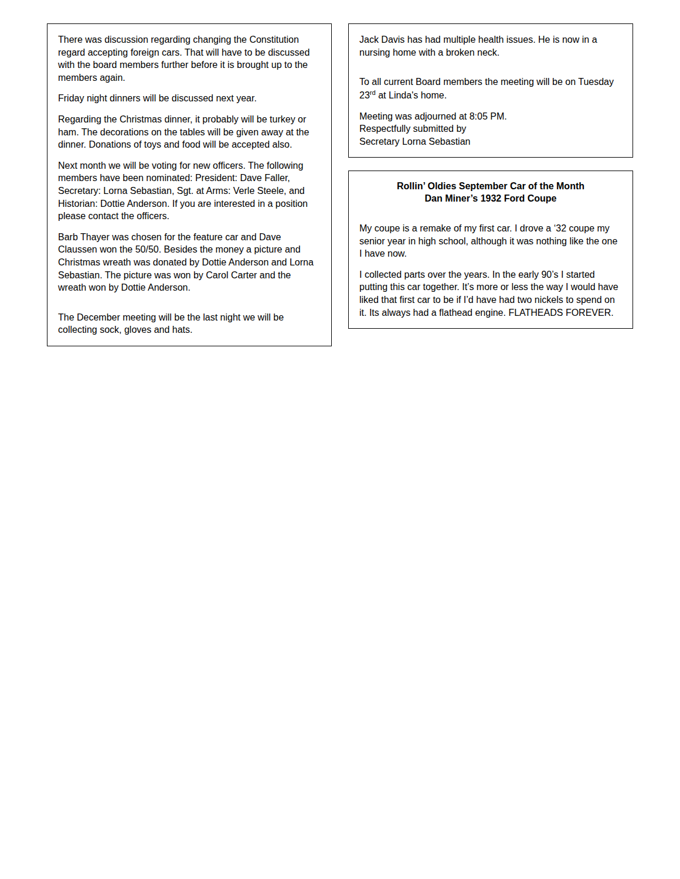There was discussion regarding changing the Constitution regard accepting foreign cars. That will have to be discussed with the board members further before it is brought up to the members again.
Friday night dinners will be discussed next year.
Regarding the Christmas dinner, it probably will be turkey or ham. The decorations on the tables will be given away at the dinner. Donations of toys and food will be accepted also.
Next month we will be voting for new officers. The following members have been nominated: President: Dave Faller, Secretary: Lorna Sebastian, Sgt. at Arms: Verle Steele, and Historian: Dottie Anderson. If you are interested in a position please contact the officers.
Barb Thayer was chosen for the feature car and Dave Claussen won the 50/50. Besides the money a picture and Christmas wreath was donated by Dottie Anderson and Lorna Sebastian. The picture was won by Carol Carter and the wreath won by Dottie Anderson.
The December meeting will be the last night we will be collecting sock, gloves and hats.
Jack Davis has had multiple health issues. He is now in a nursing home with a broken neck.
To all current Board members the meeting will be on Tuesday 23rd at Linda's home.
Meeting was adjourned at 8:05 PM.
Respectfully submitted by
Secretary Lorna Sebastian
Rollin’ Oldies September Car of the Month
Dan Miner’s 1932 Ford Coupe
My coupe is a remake of my first car. I drove a ‘32 coupe my senior year in high school, although it was nothing like the one I have now.
I collected parts over the years. In the early 90’s I started putting this car together. It’s more or less the way I would have liked that first car to be if I’d have had two nickels to spend on it. Its always had a flathead engine. FLATHEADS FOREVER.